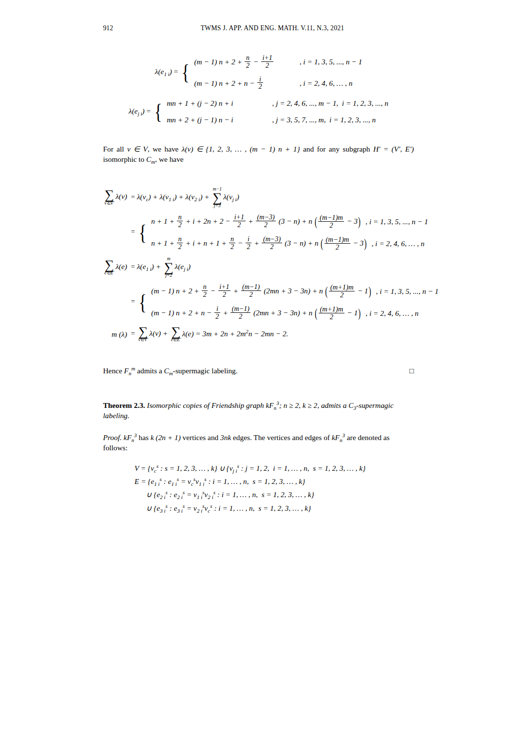912
TWMS J. APP. AND ENG. MATH. V.11, N.3, 2021
λ(e1 i) = { (m − 1) n + 2 + n 2 − i+12 , i = 1, 3, 5, ..., n − 1 (m − 1) n + 2 + n − i 2 , i = 2, 4, 6, … , n
λ(ej i) = { mn + 1 + (j − 2) n + i , j = 2, 4, 6, ..., m − 1, i = 1, 2, 3, ..., n mn + 2 + (j − 1) n − i , j = 3, 5, 7, ..., m, i = 1, 2, 3, ..., n
For all v ∈ V, we have λ(v) ∈ {1, 2, 3, … , (m − 1) n + 1} and for any subgraph H′ = (V′, E′) isomorphic to Cm, we have
∑v∈V′λ(v)
= λ(vc) + λ(v1 i) + λ(v2 i) + m−1∑j=3 λ(vj i)
= { n + 1 + n 2 + i + 2n + 2 − i+12 + (m−3) 2 (3 − n) + n ((m−1)m 2 − 3) , i = 1, 3, 5, ..., n − 1 n + 1 + n 2 + i + n + 1 + n 2 − i 2 + (m−3) 2 (3 − n) + n ((m−1)m 2 − 3) , i = 2, 4, 6, … , n
∑e∈E′λ(e)
= λ(e1 i) + m∑j=2 λ(ej i)
= { (m − 1) n + 2 + n 2 − i+12 + (m−1) 2 (2mn + 3 − 3n) + n ((m+1)m 2 − 1) , i = 1, 3, 5, ..., n − 1 (m − 1) n + 2 + n − i 2 + (m−1) 2 (2mn + 3 − 3n) + n ((m+1)m 2 − 1) , i = 2, 4, 6, … , n
m (λ)
= ∑v∈V′λ(v) + ∑e∈E′λ(e) = 3m + 2n + 2m2n − 2mn − 2.
Hence Fnm admits a Cm-supermagic labeling. □
Theorem 2.3. Isomorphic copies of Friendship graph kFn3; n ≥ 2, k ≥ 2, admits a C3-supermagic labeling.
Proof. kFn3 has k (2n + 1) vertices and 3nk edges. The vertices and edges of kFn3 are denoted as follows:
V = {vcs : s = 1, 2, 3, … , k} ∪ {vj is : j = 1, 2, i = 1, … , n, s = 1, 2, 3, … , k}
E = {e1 is : e1 is = vcsv1 is : i = 1, … , n, s = 1, 2, 3, … , k}
∪ {e2 is : e2 is = v1 isv2 is : i = 1, … , n, s = 1, 2, 3, … , k}
∪ {e3 is : e3 is = v2 isvcs : i = 1, … , n, s = 1, 2, 3, … , k}